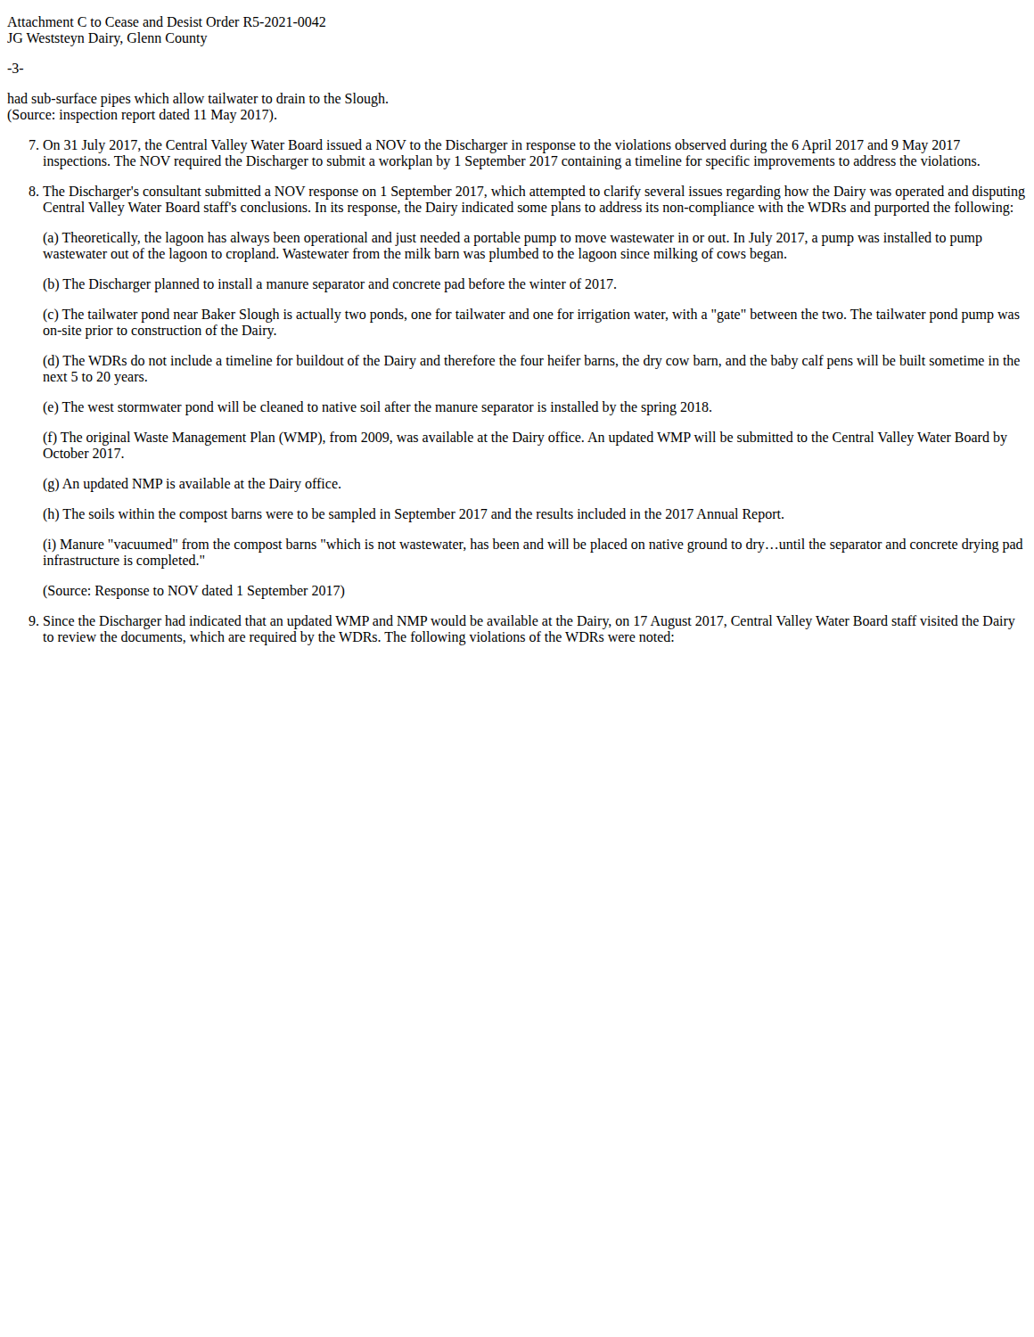Attachment C to Cease and Desist Order R5-2021-0042
JG Weststeyn Dairy, Glenn County
-3-
had sub-surface pipes which allow tailwater to drain to the Slough.
(Source: inspection report dated 11 May 2017).
On 31 July 2017, the Central Valley Water Board issued a NOV to the Discharger in response to the violations observed during the 6 April 2017 and 9 May 2017 inspections. The NOV required the Discharger to submit a workplan by 1 September 2017 containing a timeline for specific improvements to address the violations.
The Discharger's consultant submitted a NOV response on 1 September 2017, which attempted to clarify several issues regarding how the Dairy was operated and disputing Central Valley Water Board staff's conclusions. In its response, the Dairy indicated some plans to address its non-compliance with the WDRs and purported the following:
(a) Theoretically, the lagoon has always been operational and just needed a portable pump to move wastewater in or out. In July 2017, a pump was installed to pump wastewater out of the lagoon to cropland. Wastewater from the milk barn was plumbed to the lagoon since milking of cows began.
(b) The Discharger planned to install a manure separator and concrete pad before the winter of 2017.
(c) The tailwater pond near Baker Slough is actually two ponds, one for tailwater and one for irrigation water, with a "gate" between the two. The tailwater pond pump was on-site prior to construction of the Dairy.
(d) The WDRs do not include a timeline for buildout of the Dairy and therefore the four heifer barns, the dry cow barn, and the baby calf pens will be built sometime in the next 5 to 20 years.
(e) The west stormwater pond will be cleaned to native soil after the manure separator is installed by the spring 2018.
(f) The original Waste Management Plan (WMP), from 2009, was available at the Dairy office. An updated WMP will be submitted to the Central Valley Water Board by October 2017.
(g) An updated NMP is available at the Dairy office.
(h) The soils within the compost barns were to be sampled in September 2017 and the results included in the 2017 Annual Report.
(i) Manure "vacuumed" from the compost barns "which is not wastewater, has been and will be placed on native ground to dry…until the separator and concrete drying pad infrastructure is completed."
(Source: Response to NOV dated 1 September 2017)
Since the Discharger had indicated that an updated WMP and NMP would be available at the Dairy, on 17 August 2017, Central Valley Water Board staff visited the Dairy to review the documents, which are required by the WDRs. The following violations of the WDRs were noted: